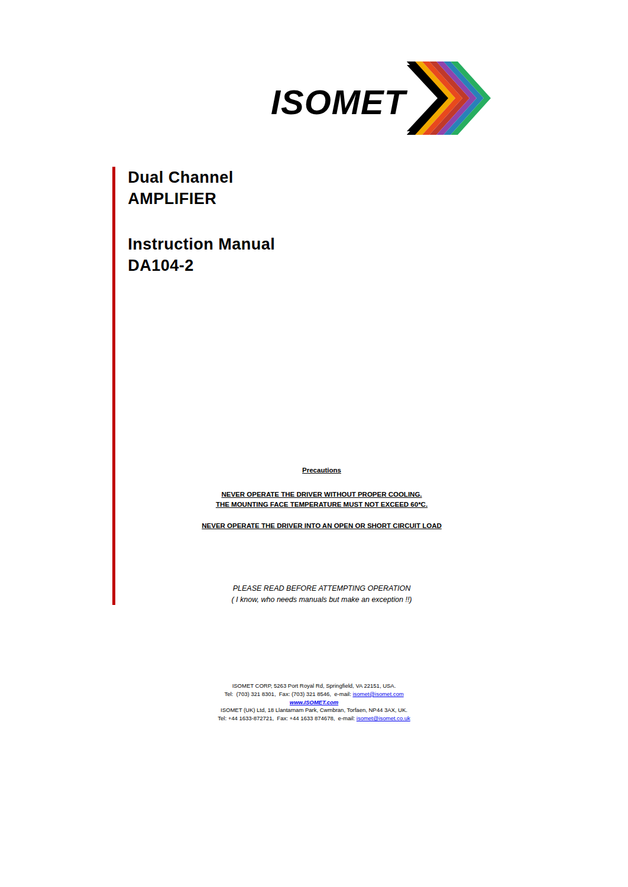ISOMET
Dual Channel AMPLIFIER
Instruction Manual DA104-2
Precautions
NEVER OPERATE THE DRIVER WITHOUT PROPER COOLING.
THE MOUNTING FACE TEMPERATURE MUST NOT EXCEED 60*C.
NEVER OPERATE THE DRIVER INTO AN OPEN OR SHORT CIRCUIT LOAD
PLEASE READ BEFORE ATTEMPTING OPERATION
( I know, who needs manuals but make an exception !!)
ISOMET CORP, 5263 Port Royal Rd, Springfield, VA 22151, USA.
Tel: (703) 321 8301, Fax: (703) 321 8546, e-mail: isomet@isomet.com
www.ISOMET.com
ISOMET (UK) Ltd, 18 Llantarnam Park, Cwmbran, Torfaen, NP44 3AX, UK.
Tel: +44 1633-872721, Fax: +44 1633 874678, e-mail: isomet@isomet.co.uk